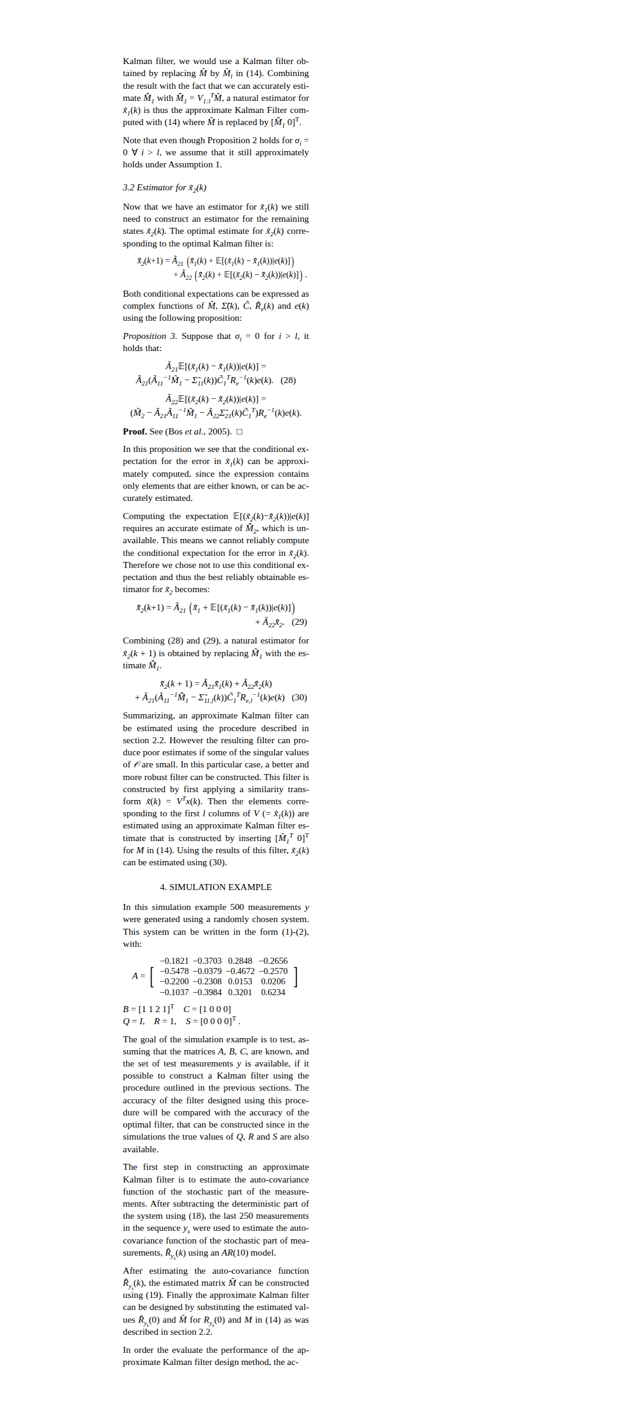Kalman filter, we would use a Kalman filter obtained by replacing M̂ by M̂l in (14). Combining the result with the fact that we can accurately estimate M̂̂1 with M̂̂1 = V1:lTM̂, a natural estimator for x̃1(k) is thus the approximate Kalman Filter computed with (14) where M̂ is replaced by [M̂̂1 0]T.
Note that even though Proposition 2 holds for σi = 0 ∀ i > l, we assume that it still approximately holds under Assumption 1.
3.2 Estimator for x̃2(k)
Now that we have an estimator for x̃1(k) we still need to construct an estimator for the remaining states x̃2(k). The optimal estimate for x̃2(k) corresponding to the optimal Kalman filter is:
x̃̂2(k+1) = Ã21 (x̃̂1(k) + 𝔼[(x̃1(k) − x̃̂1(k))|e(k)]) + Ã22 (x̃̂2(k) + 𝔼[(x̃2(k) − x̃̂2(k))|e(k)]) .
Both conditional expectations can be expressed as complex functions of M̂, Σ̃(k), C̃, R̃e(k) and e(k) using the following proposition:
Proposition 3. Suppose that σi = 0 for i > l, it holds that:
Ã21 𝔼[(x̃1(k) − x̃̂1(k))|e(k)] = Ã21(Ã11−1 M̃1 − Σ̃11(k))C̃1T Re−1(k)e(k). (28)
Ã22 𝔼[(x̃2(k) − x̃̂2(k))|e(k)] = (M̃2 − Ã21 Ã11−1 M̃1 − Ã22 Σ̃21(k)C̃1T)Re−1(k)e(k).
Proof. See (Bos et al., 2005). □
In this proposition we see that the conditional expectation for the error in x̃1(k) can be approximately computed, since the expression contains only elements that are either known, or can be accurately estimated.
Computing the expectation 𝔼[(x̃2(k)−x̃̂2(k))|e(k)] requires an accurate estimate of M̃̂2, which is unavailable. This means we cannot reliably compute the conditional expectation for the error in x̃2(k). Therefore we chose not to use this conditional expectation and thus the best reliably obtainable estimator for x̃2 becomes:
x̃̂2(k+1) = Ã21 (x̃̂1 + 𝔼[(x̃1(k) − x̃̂1(k))|e(k)]) + Ã22 x̃̂2. (29)
Combining (28) and (29), a natural estimator for x̃2(k + 1) is obtained by replacing M̃1 with the estimate M̃̂1.
x̃̂2(k + 1) = Ã21 x̃̂1(k) + Ã22 x̃̂2(k) + Ã21(Ã11−1 M̃̂1 − Σ̃11,l(k))C̃1T Re,l−1(k)e(k) (30)
Summarizing, an approximate Kalman filter can be estimated using the procedure described in section 2.2. However the resulting filter can produce poor estimates if some of the singular values of 𝒪 are small. In this particular case, a better and more robust filter can be constructed. This filter is constructed by first applying a similarity transform x̃(k) = VTx(k). Then the elements corresponding to the first l columns of V (= x̃1(k)) are estimated using an approximate Kalman filter estimate that is constructed by inserting [M̂1T 0]T for M in (14). Using the results of this filter, x̃2(k) can be estimated using (30).
4. SIMULATION EXAMPLE
In this simulation example 500 measurements y were generated using a randomly chosen system. This system can be written in the form (1)-(2), with:
A = [
| −0.1821 | −0.3703 | 0.2848 | −0.2656 |
| −0.5478 | −0.0379 | −0.4672 | −0.2570 |
| −0.2200 | −0.2308 | 0.0153 | 0.0206 |
| −0.1037 | −0.3984 | 0.3201 | 0.6234 |
]
B = [1 1 2 1]T C = [1 0 0 0] Q = I, R = 1, S = [0 0 0 0]T .
The goal of the simulation example is to test, assuming that the matrices A, B, C, are known, and the set of test measurements y is available, if it possible to construct a Kalman filter using the procedure outlined in the previous sections. The accuracy of the filter designed using this procedure will be compared with the accuracy of the optimal filter, that can be constructed since in the simulations the true values of Q, R and S are also available.
The first step in constructing an approximate Kalman filter is to estimate the auto-covariance function of the stochastic part of the measurements. After subtracting the deterministic part of the system using (18), the last 250 measurements in the sequence ys were used to estimate the autocovariance function of the stochastic part of measurements, R̂ys(k) using an AR(10) model.
After estimating the auto-covariance function R̂ys(k), the estimated matrix M̂ can be constructed using (19). Finally the approximate Kalman filter can be designed by substituting the estimated values R̂ys(0) and M̂ for Rys(0) and M in (14) as was described in section 2.2.
In order the evaluate the performance of the approximate Kalman filter design method, the ac-